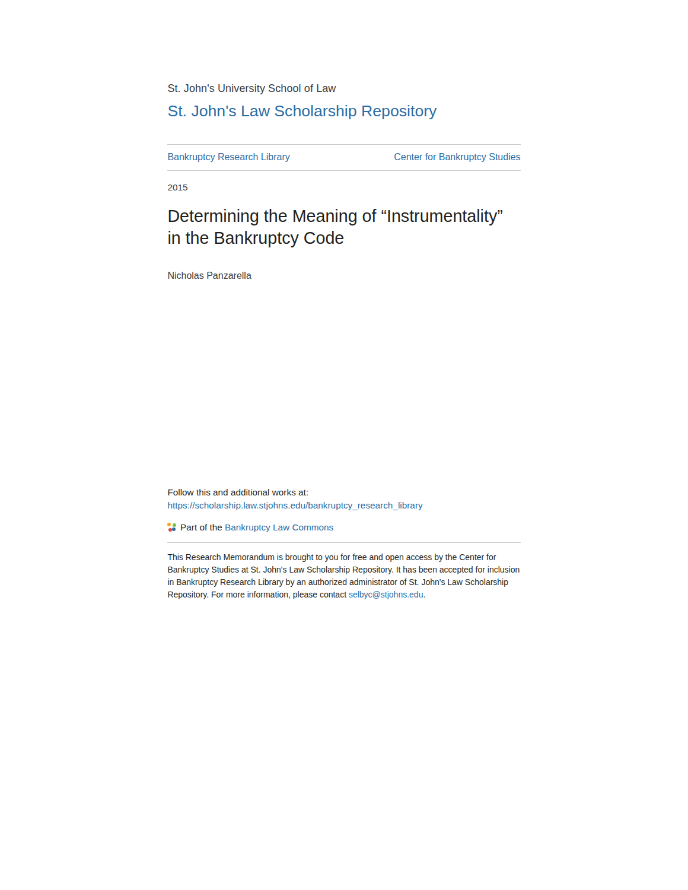St. John's University School of Law
St. John's Law Scholarship Repository
Bankruptcy Research Library
Center for Bankruptcy Studies
2015
Determining the Meaning of “Instrumentality” in the Bankruptcy Code
Nicholas Panzarella
Follow this and additional works at: https://scholarship.law.stjohns.edu/bankruptcy_research_library
Part of the Bankruptcy Law Commons
This Research Memorandum is brought to you for free and open access by the Center for Bankruptcy Studies at St. John's Law Scholarship Repository. It has been accepted for inclusion in Bankruptcy Research Library by an authorized administrator of St. John's Law Scholarship Repository. For more information, please contact selbyc@stjohns.edu.